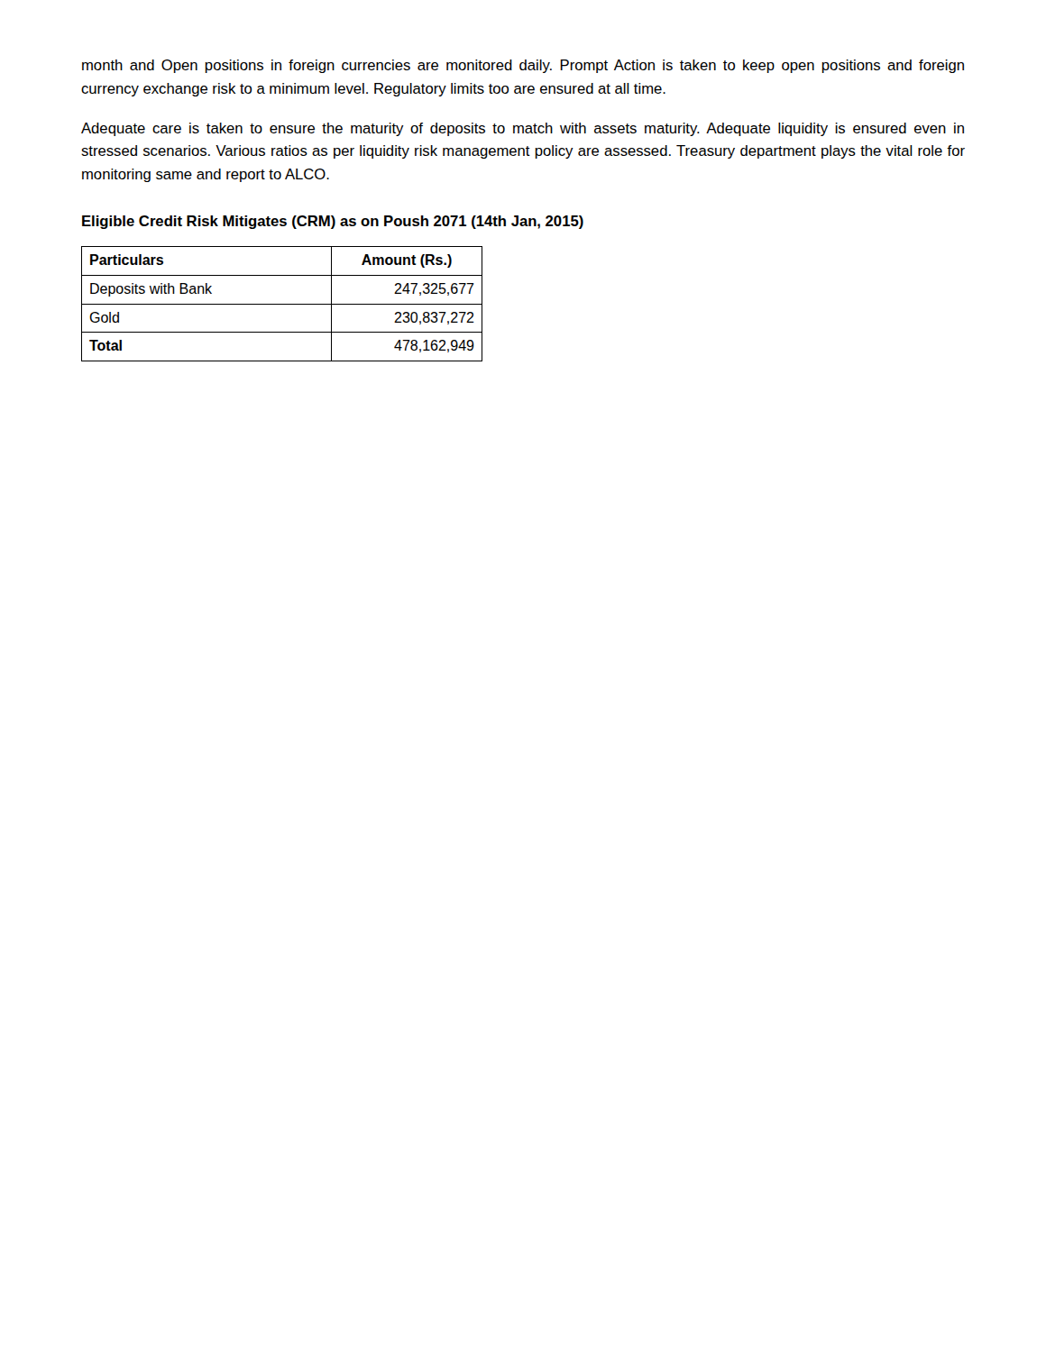month and Open positions in foreign currencies are monitored daily. Prompt Action is taken to keep open positions and foreign currency exchange risk to a minimum level. Regulatory limits too are ensured at all time.
Adequate care is taken to ensure the maturity of deposits to match with assets maturity. Adequate liquidity is ensured even in stressed scenarios. Various ratios as per liquidity risk management policy are assessed. Treasury department plays the vital role for monitoring same and report to ALCO.
Eligible Credit Risk Mitigates (CRM) as on Poush 2071 (14th Jan, 2015)
| Particulars | Amount (Rs.) |
| --- | --- |
| Deposits with Bank | 247,325,677 |
| Gold | 230,837,272 |
| Total | 478,162,949 |